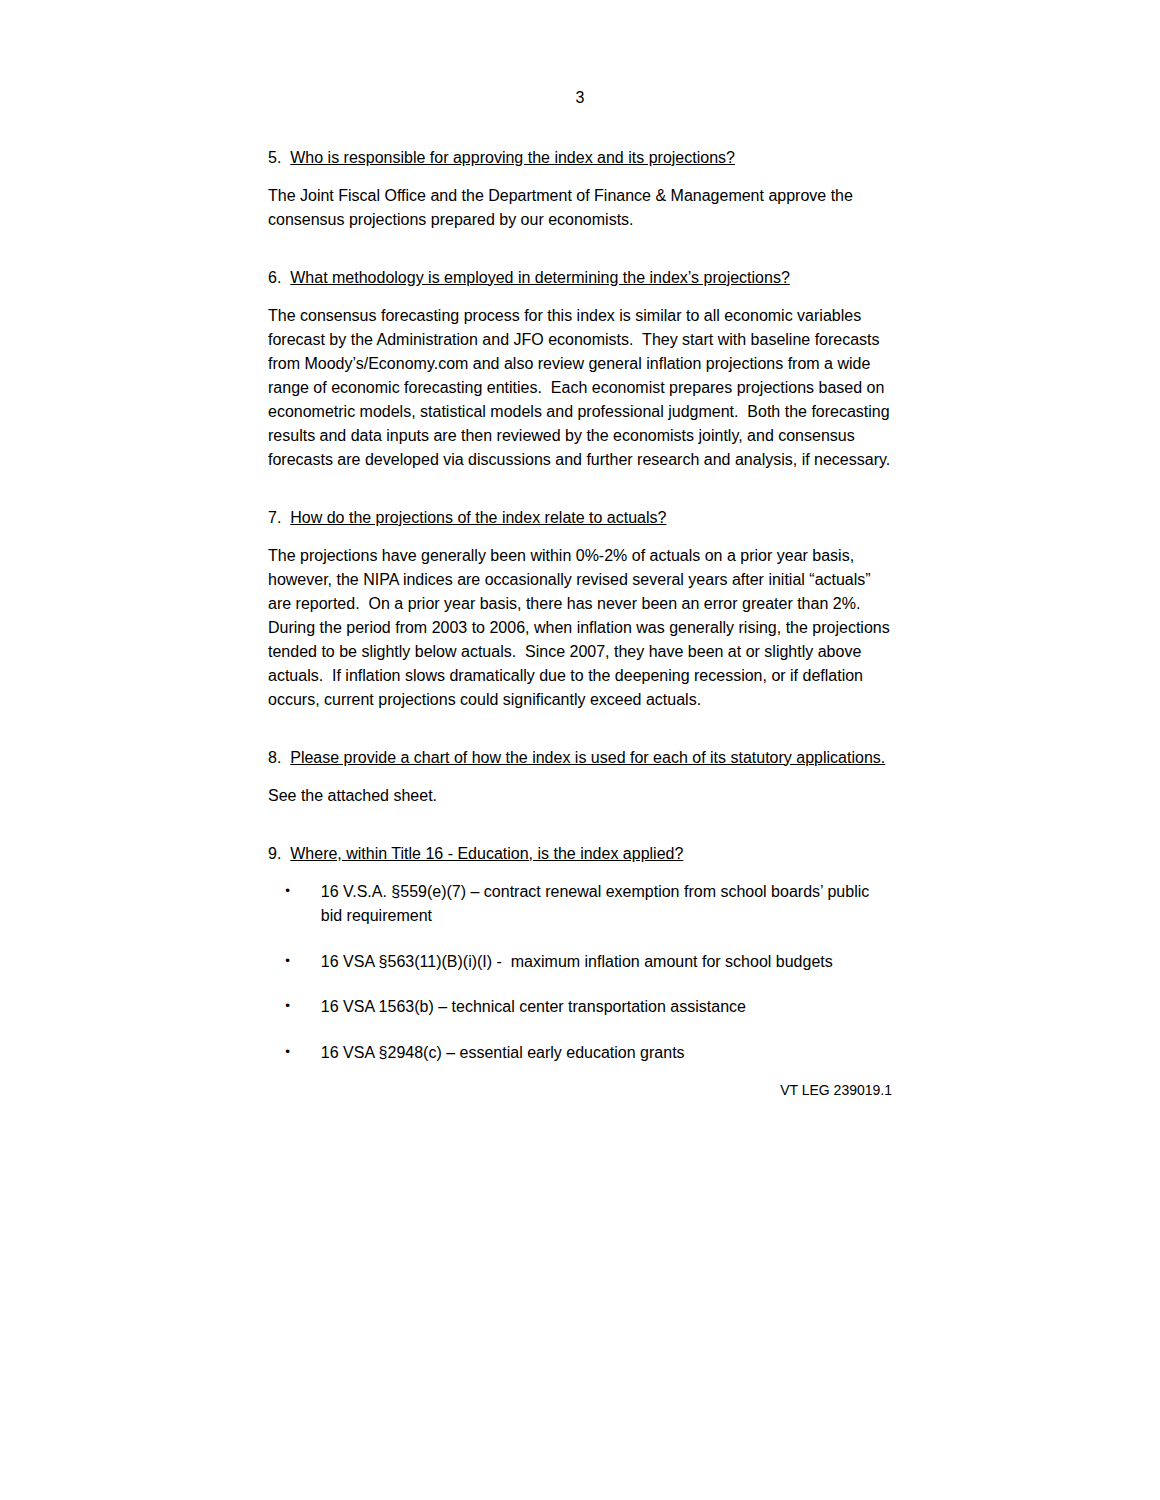3
5. Who is responsible for approving the index and its projections?
The Joint Fiscal Office and the Department of Finance & Management approve the consensus projections prepared by our economists.
6. What methodology is employed in determining the index’s projections?
The consensus forecasting process for this index is similar to all economic variables forecast by the Administration and JFO economists. They start with baseline forecasts from Moody’s/Economy.com and also review general inflation projections from a wide range of economic forecasting entities. Each economist prepares projections based on econometric models, statistical models and professional judgment. Both the forecasting results and data inputs are then reviewed by the economists jointly, and consensus forecasts are developed via discussions and further research and analysis, if necessary.
7. How do the projections of the index relate to actuals?
The projections have generally been within 0%-2% of actuals on a prior year basis, however, the NIPA indices are occasionally revised several years after initial “actuals” are reported. On a prior year basis, there has never been an error greater than 2%. During the period from 2003 to 2006, when inflation was generally rising, the projections tended to be slightly below actuals. Since 2007, they have been at or slightly above actuals. If inflation slows dramatically due to the deepening recession, or if deflation occurs, current projections could significantly exceed actuals.
8. Please provide a chart of how the index is used for each of its statutory applications.
See the attached sheet.
9. Where, within Title 16 - Education, is the index applied?
16 V.S.A. §559(e)(7) – contract renewal exemption from school boards’ public bid requirement
16 VSA §563(11)(B)(i)(I) - maximum inflation amount for school budgets
16 VSA 1563(b) – technical center transportation assistance
16 VSA §2948(c) – essential early education grants
VT LEG 239019.1